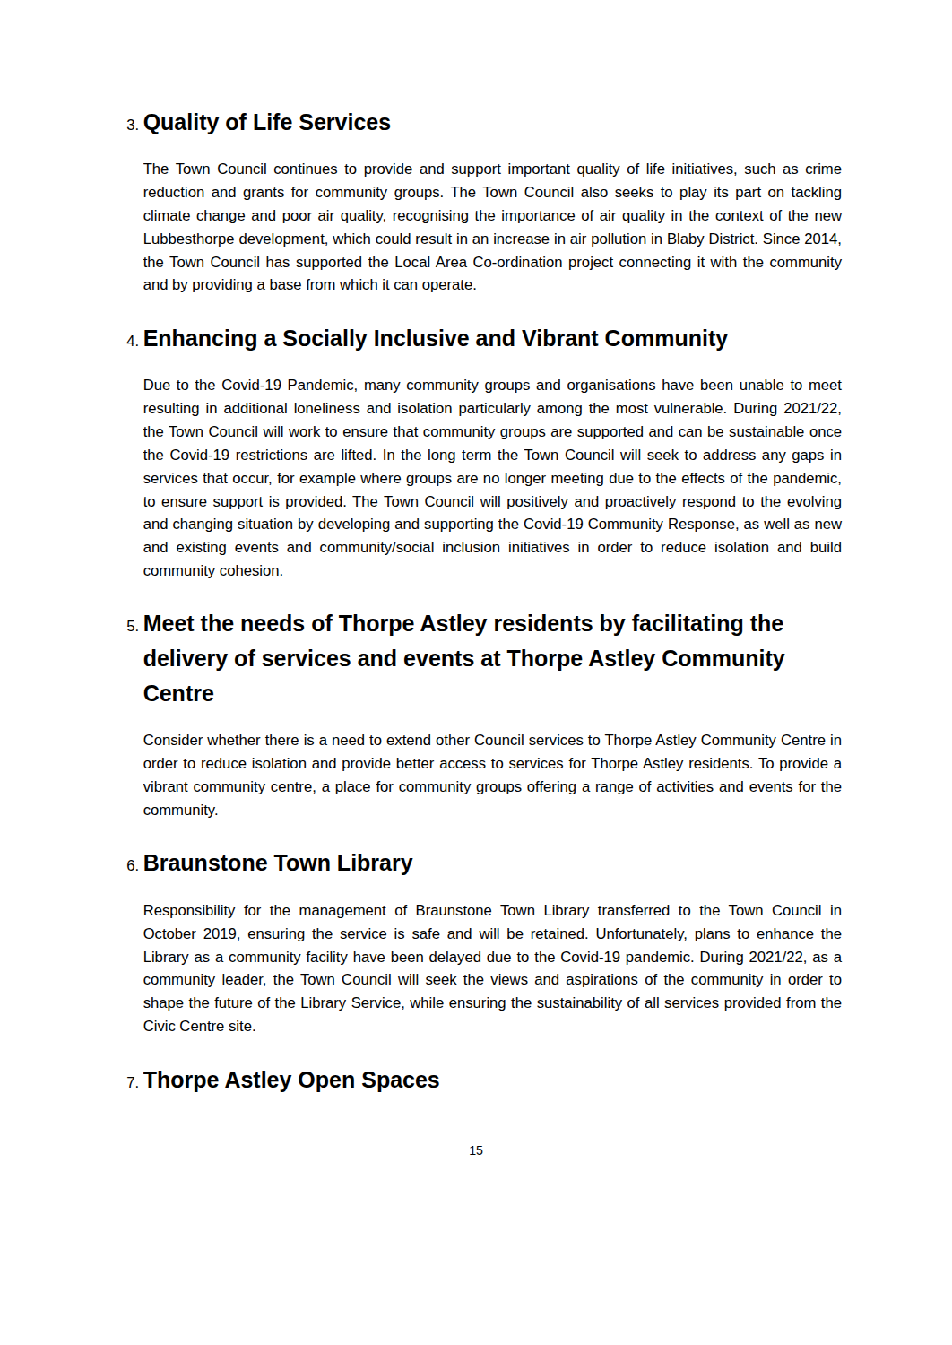Quality of Life Services
The Town Council continues to provide and support important quality of life initiatives, such as crime reduction and grants for community groups. The Town Council also seeks to play its part on tackling climate change and poor air quality, recognising the importance of air quality in the context of the new Lubbesthorpe development, which could result in an increase in air pollution in Blaby District. Since 2014, the Town Council has supported the Local Area Co-ordination project connecting it with the community and by providing a base from which it can operate.
Enhancing a Socially Inclusive and Vibrant Community
Due to the Covid-19 Pandemic, many community groups and organisations have been unable to meet resulting in additional loneliness and isolation particularly among the most vulnerable. During 2021/22, the Town Council will work to ensure that community groups are supported and can be sustainable once the Covid-19 restrictions are lifted. In the long term the Town Council will seek to address any gaps in services that occur, for example where groups are no longer meeting due to the effects of the pandemic, to ensure support is provided. The Town Council will positively and proactively respond to the evolving and changing situation by developing and supporting the Covid-19 Community Response, as well as new and existing events and community/social inclusion initiatives in order to reduce isolation and build community cohesion.
Meet the needs of Thorpe Astley residents by facilitating the delivery of services and events at Thorpe Astley Community Centre
Consider whether there is a need to extend other Council services to Thorpe Astley Community Centre in order to reduce isolation and provide better access to services for Thorpe Astley residents. To provide a vibrant community centre, a place for community groups offering a range of activities and events for the community.
Braunstone Town Library
Responsibility for the management of Braunstone Town Library transferred to the Town Council in October 2019, ensuring the service is safe and will be retained. Unfortunately, plans to enhance the Library as a community facility have been delayed due to the Covid-19 pandemic. During 2021/22, as a community leader, the Town Council will seek the views and aspirations of the community in order to shape the future of the Library Service, while ensuring the sustainability of all services provided from the Civic Centre site.
Thorpe Astley Open Spaces
15